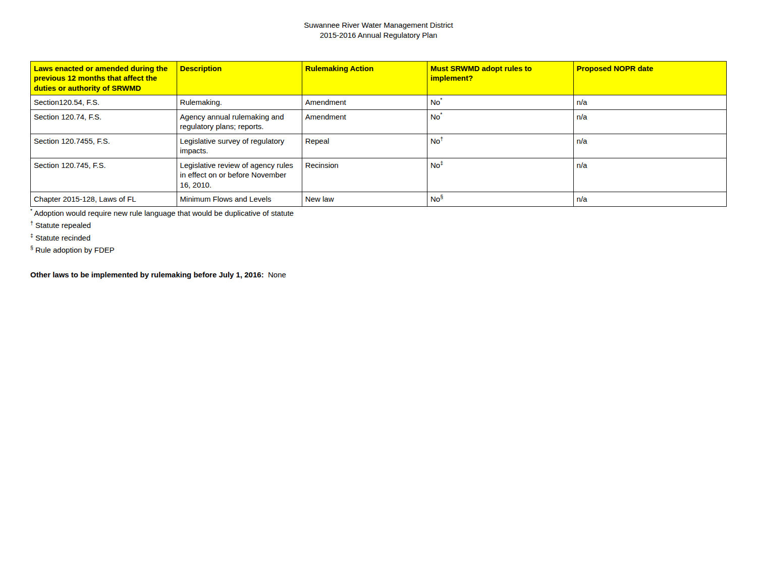Suwannee River Water Management District
2015-2016 Annual Regulatory Plan
| Laws enacted or amended during the previous 12 months that affect the duties or authority of SRWMD | Description | Rulemaking Action | Must SRWMD adopt rules to implement? | Proposed NOPR date |
| --- | --- | --- | --- | --- |
| Section120.54, F.S. | Rulemaking. | Amendment | No * | n/a |
| Section 120.74, F.S. | Agency annual rulemaking and regulatory plans; reports. | Amendment | No * | n/a |
| Section 120.7455, F.S. | Legislative survey of regulatory impacts. | Repeal | No † | n/a |
| Section 120.745, F.S. | Legislative review of agency rules in effect on or before November 16, 2010. | Recinsion | No ‡ | n/a |
| Chapter 2015-128, Laws of FL | Minimum Flows and Levels | New law | No § | n/a |
* Adoption would require new rule language that would be duplicative of statute
† Statute repealed
‡ Statute recinded
§ Rule adoption by FDEP
Other laws to be implemented by rulemaking before July 1, 2016: None